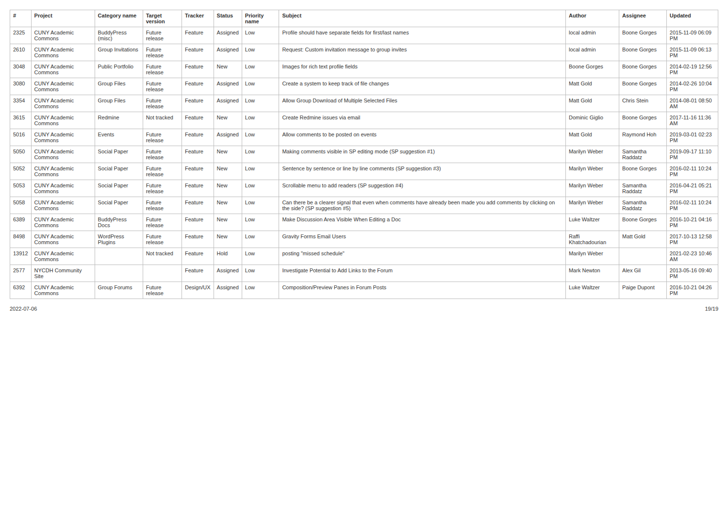| # | Project | Category name | Target version | Tracker | Status | Priority name | Subject | Author | Assignee | Updated |
| --- | --- | --- | --- | --- | --- | --- | --- | --- | --- | --- |
| 2325 | CUNY Academic Commons | BuddyPress (misc) | Future release | Feature | Assigned | Low | Profile should have separate fields for first/last names | local admin | Boone Gorges | 2015-11-09 06:09 PM |
| 2610 | CUNY Academic Commons | Group Invitations | Future release | Feature | Assigned | Low | Request: Custom invitation message to group invites | local admin | Boone Gorges | 2015-11-09 06:13 PM |
| 3048 | CUNY Academic Commons | Public Portfolio | Future release | Feature | New | Low | Images for rich text profile fields | Boone Gorges | Boone Gorges | 2014-02-19 12:56 PM |
| 3080 | CUNY Academic Commons | Group Files | Future release | Feature | Assigned | Low | Create a system to keep track of file changes | Matt Gold | Boone Gorges | 2014-02-26 10:04 PM |
| 3354 | CUNY Academic Commons | Group Files | Future release | Feature | Assigned | Low | Allow Group Download of Multiple Selected Files | Matt Gold | Chris Stein | 2014-08-01 08:50 AM |
| 3615 | CUNY Academic Commons | Redmine | Not tracked | Feature | New | Low | Create Redmine issues via email | Dominic Giglio | Boone Gorges | 2017-11-16 11:36 AM |
| 5016 | CUNY Academic Commons | Events | Future release | Feature | Assigned | Low | Allow comments to be posted on events | Matt Gold | Raymond Hoh | 2019-03-01 02:23 PM |
| 5050 | CUNY Academic Commons | Social Paper | Future release | Feature | New | Low | Making comments visible in SP editing mode (SP suggestion #1) | Marilyn Weber | Samantha Raddatz | 2019-09-17 11:10 PM |
| 5052 | CUNY Academic Commons | Social Paper | Future release | Feature | New | Low | Sentence by sentence or line by line comments (SP suggestion #3) | Marilyn Weber | Boone Gorges | 2016-02-11 10:24 PM |
| 5053 | CUNY Academic Commons | Social Paper | Future release | Feature | New | Low | Scrollable menu to add readers (SP suggestion #4) | Marilyn Weber | Samantha Raddatz | 2016-04-21 05:21 PM |
| 5058 | CUNY Academic Commons | Social Paper | Future release | Feature | New | Low | Can there be a clearer signal that even when comments have already been made you add comments by clicking on the side? (SP suggestion #5) | Marilyn Weber | Samantha Raddatz | 2016-02-11 10:24 PM |
| 6389 | CUNY Academic Commons | BuddyPress Docs | Future release | Feature | New | Low | Make Discussion Area Visible When Editing a Doc | Luke Waltzer | Boone Gorges | 2016-10-21 04:16 PM |
| 8498 | CUNY Academic Commons | WordPress Plugins | Future release | Feature | New | Low | Gravity Forms Email Users | Raffi Khatchadourian | Matt Gold | 2017-10-13 12:58 PM |
| 13912 | CUNY Academic Commons | | Not tracked | Feature | Hold | Low | posting "missed schedule" | Marilyn Weber | | 2021-02-23 10:46 AM |
| 2577 | NYCDH Community Site | | | Feature | Assigned | Low | Investigate Potential to Add Links to the Forum | Mark Newton | Alex Gil | 2013-05-16 09:40 PM |
| 6392 | CUNY Academic Commons | Group Forums | Future release | Design/UX | Assigned | Low | Composition/Preview Panes in Forum Posts | Luke Waltzer | Paige Dupont | 2016-10-21 04:26 PM |
2022-07-06 19/19